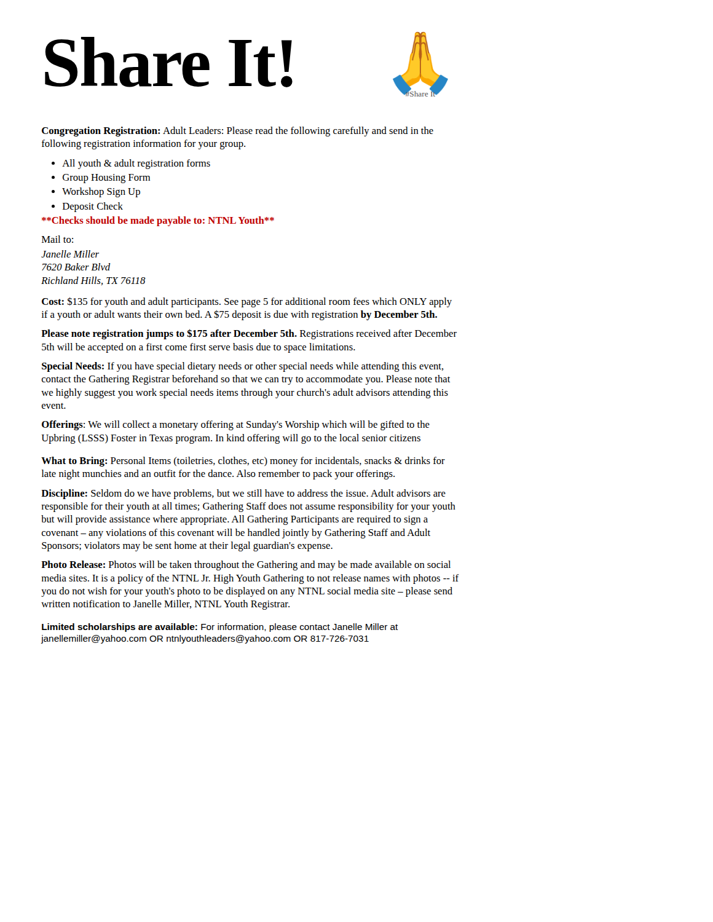Share It! 🙏 #Share It
Congregation Registration: Adult Leaders: Please read the following carefully and send in the following registration information for your group.
All youth & adult registration forms
Group Housing Form
Workshop Sign Up
Deposit Check
**Checks should be made payable to: NTNL Youth**
Mail to:
Janelle Miller
7620 Baker Blvd
Richland Hills, TX 76118
Cost: $135 for youth and adult participants. See page 5 for additional room fees which ONLY apply if a youth or adult wants their own bed. A $75 deposit is due with registration by December 5th.
Please note registration jumps to $175 after December 5th. Registrations received after December 5th will be accepted on a first come first serve basis due to space limitations.
Special Needs: If you have special dietary needs or other special needs while attending this event, contact the Gathering Registrar beforehand so that we can try to accommodate you. Please note that we highly suggest you work special needs items through your church's adult advisors attending this event.
Offerings: We will collect a monetary offering at Sunday's Worship which will be gifted to the Upbring (LSSS) Foster in Texas program. In kind offering will go to the local senior citizens
What to Bring: Personal Items (toiletries, clothes, etc) money for incidentals, snacks & drinks for late night munchies and an outfit for the dance. Also remember to pack your offerings.
Discipline: Seldom do we have problems, but we still have to address the issue. Adult advisors are responsible for their youth at all times; Gathering Staff does not assume responsibility for your youth but will provide assistance where appropriate. All Gathering Participants are required to sign a covenant – any violations of this covenant will be handled jointly by Gathering Staff and Adult Sponsors; violators may be sent home at their legal guardian's expense.
Photo Release: Photos will be taken throughout the Gathering and may be made available on social media sites. It is a policy of the NTNL Jr. High Youth Gathering to not release names with photos -- if you do not wish for your youth's photo to be displayed on any NTNL social media site – please send written notification to Janelle Miller, NTNL Youth Registrar.
Limited scholarships are available: For information, please contact Janelle Miller at janellemiller@yahoo.com OR ntnlyouthleaders@yahoo.com OR 817-726-7031